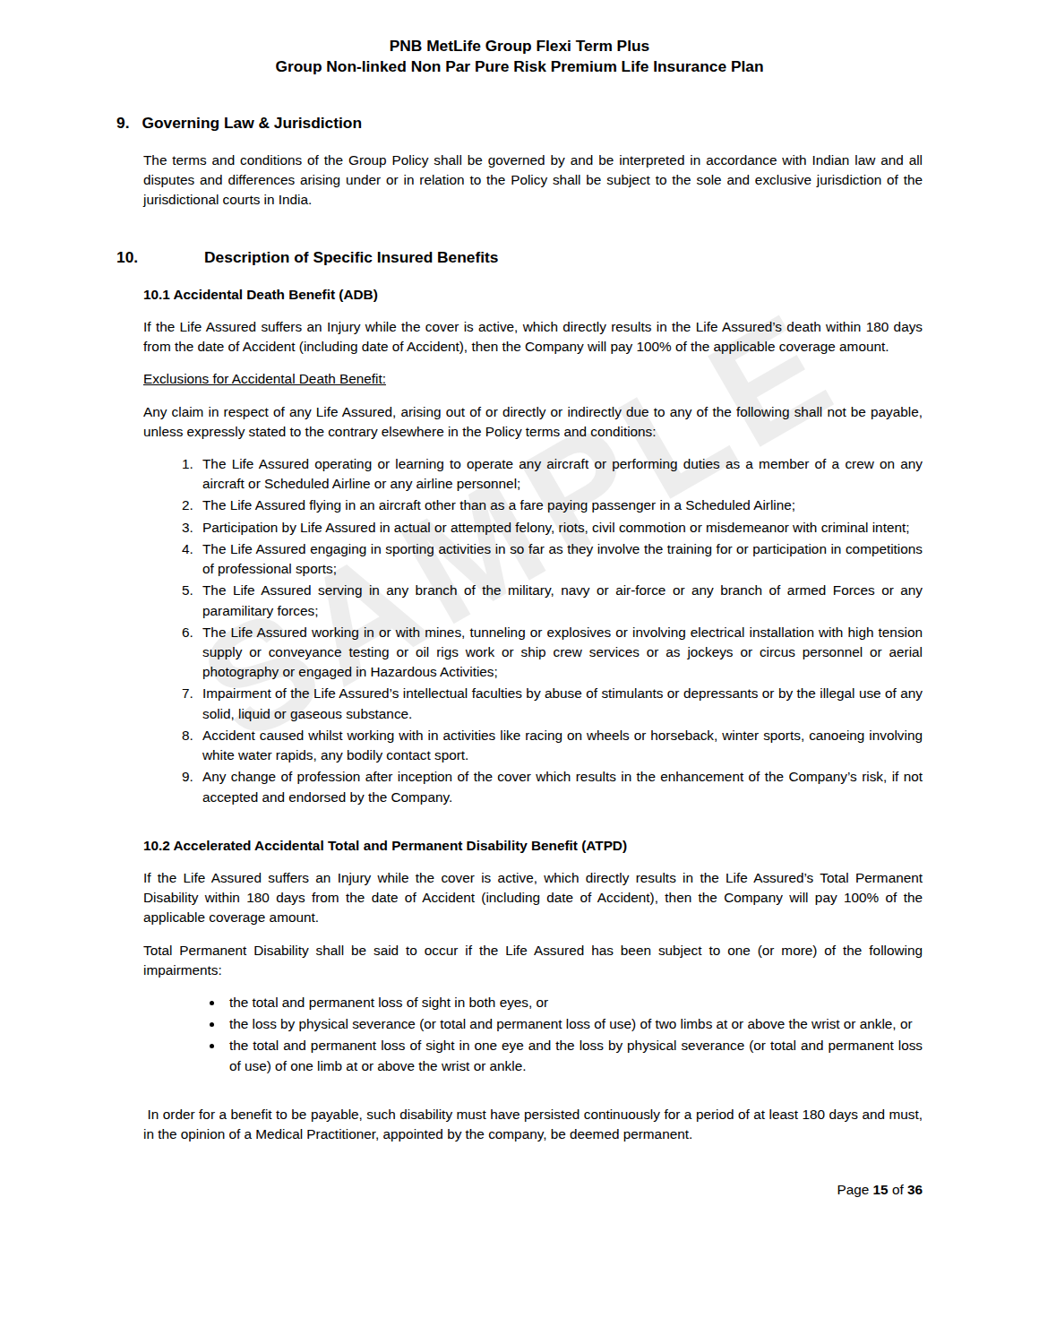SAMPLE
PNB MetLife Group Flexi Term Plus
Group Non-linked Non Par Pure Risk Premium Life Insurance Plan
9. Governing Law & Jurisdiction
The terms and conditions of the Group Policy shall be governed by and be interpreted in accordance with Indian law and all disputes and differences arising under or in relation to the Policy shall be subject to the sole and exclusive jurisdiction of the jurisdictional courts in India.
10. Description of Specific Insured Benefits
10.1 Accidental Death Benefit (ADB)
If the Life Assured suffers an Injury while the cover is active, which directly results in the Life Assured’s death within 180 days from the date of Accident (including date of Accident), then the Company will pay 100% of the applicable coverage amount.
Exclusions for Accidental Death Benefit:
Any claim in respect of any Life Assured, arising out of or directly or indirectly due to any of the following shall not be payable, unless expressly stated to the contrary elsewhere in the Policy terms and conditions:
The Life Assured operating or learning to operate any aircraft or performing duties as a member of a crew on any aircraft or Scheduled Airline or any airline personnel;
The Life Assured flying in an aircraft other than as a fare paying passenger in a Scheduled Airline;
Participation by Life Assured in actual or attempted felony, riots, civil commotion or misdemeanor with criminal intent;
The Life Assured engaging in sporting activities in so far as they involve the training for or participation in competitions of professional sports;
The Life Assured serving in any branch of the military, navy or air-force or any branch of armed Forces or any paramilitary forces;
The Life Assured working in or with mines, tunneling or explosives or involving electrical installation with high tension supply or conveyance testing or oil rigs work or ship crew services or as jockeys or circus personnel or aerial photography or engaged in Hazardous Activities;
Impairment of the Life Assured’s intellectual faculties by abuse of stimulants or depressants or by the illegal use of any solid, liquid or gaseous substance.
Accident caused whilst working with in activities like racing on wheels or horseback, winter sports, canoeing involving white water rapids, any bodily contact sport.
Any change of profession after inception of the cover which results in the enhancement of the Company’s risk, if not accepted and endorsed by the Company.
10.2 Accelerated Accidental Total and Permanent Disability Benefit (ATPD)
If the Life Assured suffers an Injury while the cover is active, which directly results in the Life Assured’s Total Permanent Disability within 180 days from the date of Accident (including date of Accident), then the Company will pay 100% of the applicable coverage amount.
Total Permanent Disability shall be said to occur if the Life Assured has been subject to one (or more) of the following impairments:
the total and permanent loss of sight in both eyes, or
the loss by physical severance (or total and permanent loss of use) of two limbs at or above the wrist or ankle, or
the total and permanent loss of sight in one eye and the loss by physical severance (or total and permanent loss of use) of one limb at or above the wrist or ankle.
In order for a benefit to be payable, such disability must have persisted continuously for a period of at least 180 days and must, in the opinion of a Medical Practitioner, appointed by the company, be deemed permanent.
Page 15 of 36